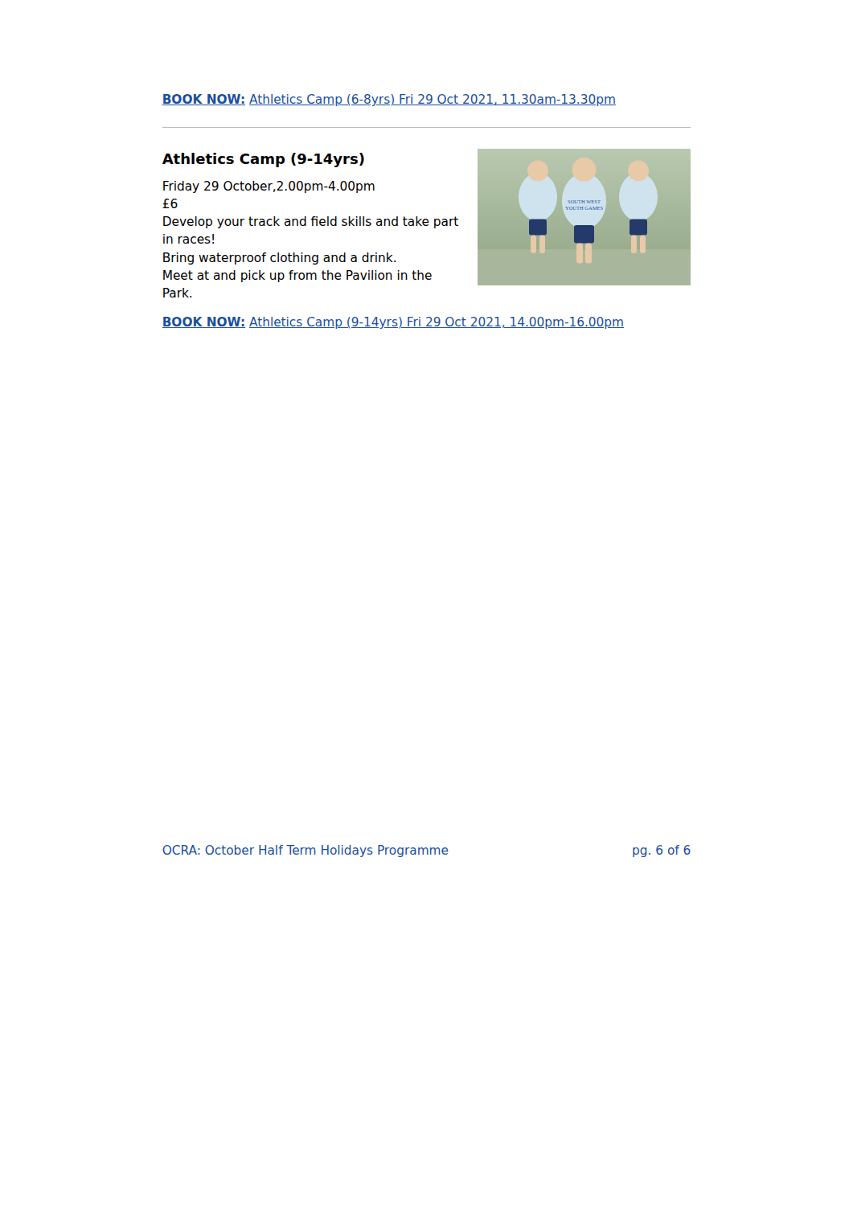BOOK NOW: Athletics Camp (6-8yrs) Fri 29 Oct 2021, 11.30am-13.30pm
Athletics Camp (9-14yrs)
Friday 29 October,2.00pm-4.00pm
£6
Develop your track and field skills and take part in races!
Bring waterproof clothing and a drink.
Meet at and pick up from the Pavilion in the Park.
BOOK NOW: Athletics Camp (9-14yrs) Fri 29 Oct 2021, 14.00pm-16.00pm
OCRA: October Half Term Holidays Programme pg. 6 of 6